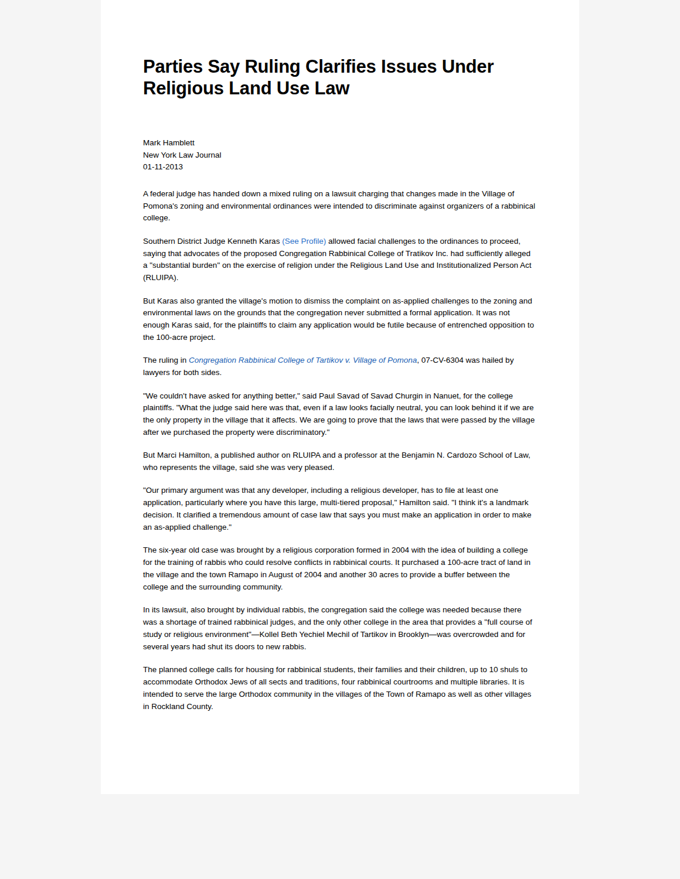Parties Say Ruling Clarifies Issues Under Religious Land Use Law
Mark Hamblett New York Law Journal 01-11-2013
A federal judge has handed down a mixed ruling on a lawsuit charging that changes made in the Village of Pomona's zoning and environmental ordinances were intended to discriminate against organizers of a rabbinical college.
Southern District Judge Kenneth Karas (See Profile) allowed facial challenges to the ordinances to proceed, saying that advocates of the proposed Congregation Rabbinical College of Tratikov Inc. had sufficiently alleged a "substantial burden" on the exercise of religion under the Religious Land Use and Institutionalized Person Act (RLUIPA).
But Karas also granted the village's motion to dismiss the complaint on as-applied challenges to the zoning and environmental laws on the grounds that the congregation never submitted a formal application. It was not enough Karas said, for the plaintiffs to claim any application would be futile because of entrenched opposition to the 100-acre project.
The ruling in Congregation Rabbinical College of Tartikov v. Village of Pomona, 07-CV-6304 was hailed by lawyers for both sides.
"We couldn't have asked for anything better," said Paul Savad of Savad Churgin in Nanuet, for the college plaintiffs. "What the judge said here was that, even if a law looks facially neutral, you can look behind it if we are the only property in the village that it affects. We are going to prove that the laws that were passed by the village after we purchased the property were discriminatory."
But Marci Hamilton, a published author on RLUIPA and a professor at the Benjamin N. Cardozo School of Law, who represents the village, said she was very pleased.
"Our primary argument was that any developer, including a religious developer, has to file at least one application, particularly where you have this large, multi-tiered proposal," Hamilton said. "I think it's a landmark decision. It clarified a tremendous amount of case law that says you must make an application in order to make an as-applied challenge."
The six-year old case was brought by a religious corporation formed in 2004 with the idea of building a college for the training of rabbis who could resolve conflicts in rabbinical courts. It purchased a 100-acre tract of land in the village and the town Ramapo in August of 2004 and another 30 acres to provide a buffer between the college and the surrounding community.
In its lawsuit, also brought by individual rabbis, the congregation said the college was needed because there was a shortage of trained rabbinical judges, and the only other college in the area that provides a "full course of study or religious environment"—Kollel Beth Yechiel Mechil of Tartikov in Brooklyn—was overcrowded and for several years had shut its doors to new rabbis.
The planned college calls for housing for rabbinical students, their families and their children, up to 10 shuls to accommodate Orthodox Jews of all sects and traditions, four rabbinical courtrooms and multiple libraries. It is intended to serve the large Orthodox community in the villages of the Town of Ramapo as well as other villages in Rockland County.